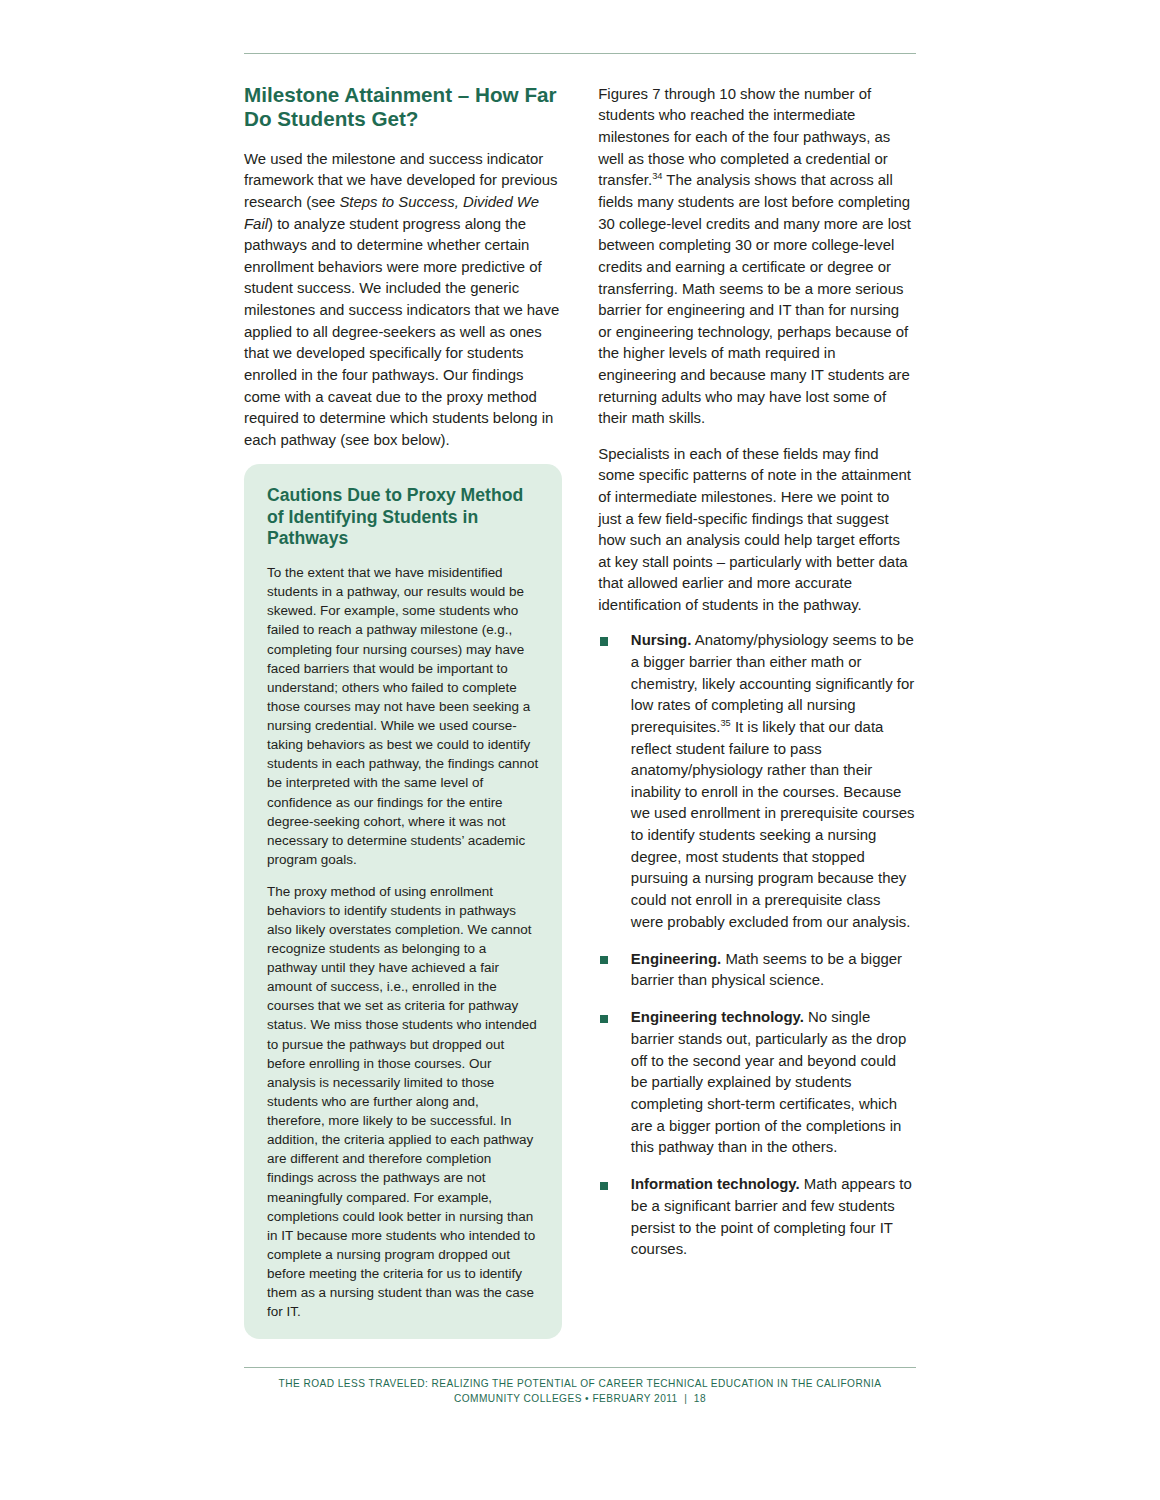Milestone Attainment – How Far Do Students Get?
We used the milestone and success indicator framework that we have developed for previous research (see Steps to Success, Divided We Fail) to analyze student progress along the pathways and to determine whether certain enrollment behaviors were more predictive of student success. We included the generic milestones and success indicators that we have applied to all degree-seekers as well as ones that we developed specifically for students enrolled in the four pathways. Our findings come with a caveat due to the proxy method required to determine which students belong in each pathway (see box below).
Cautions Due to Proxy Method of Identifying Students in Pathways
To the extent that we have misidentified students in a pathway, our results would be skewed. For example, some students who failed to reach a pathway milestone (e.g., completing four nursing courses) may have faced barriers that would be important to understand; others who failed to complete those courses may not have been seeking a nursing credential. While we used course-taking behaviors as best we could to identify students in each pathway, the findings cannot be interpreted with the same level of confidence as our findings for the entire degree-seeking cohort, where it was not necessary to determine students’ academic program goals.
The proxy method of using enrollment behaviors to identify students in pathways also likely overstates completion. We cannot recognize students as belonging to a pathway until they have achieved a fair amount of success, i.e., enrolled in the courses that we set as criteria for pathway status. We miss those students who intended to pursue the pathways but dropped out before enrolling in those courses. Our analysis is necessarily limited to those students who are further along and, therefore, more likely to be successful. In addition, the criteria applied to each pathway are different and therefore completion findings across the pathways are not meaningfully compared. For example, completions could look better in nursing than in IT because more students who intended to complete a nursing program dropped out before meeting the criteria for us to identify them as a nursing student than was the case for IT.
Figures 7 through 10 show the number of students who reached the intermediate milestones for each of the four pathways, as well as those who completed a credential or transfer.34 The analysis shows that across all fields many students are lost before completing 30 college-level credits and many more are lost between completing 30 or more college-level credits and earning a certificate or degree or transferring. Math seems to be a more serious barrier for engineering and IT than for nursing or engineering technology, perhaps because of the higher levels of math required in engineering and because many IT students are returning adults who may have lost some of their math skills.
Specialists in each of these fields may find some specific patterns of note in the attainment of intermediate milestones. Here we point to just a few field-specific findings that suggest how such an analysis could help target efforts at key stall points – particularly with better data that allowed earlier and more accurate identification of students in the pathway.
Nursing. Anatomy/physiology seems to be a bigger barrier than either math or chemistry, likely accounting significantly for low rates of completing all nursing prerequisites.35 It is likely that our data reflect student failure to pass anatomy/physiology rather than their inability to enroll in the courses. Because we used enrollment in prerequisite courses to identify students seeking a nursing degree, most students that stopped pursuing a nursing program because they could not enroll in a prerequisite class were probably excluded from our analysis.
Engineering. Math seems to be a bigger barrier than physical science.
Engineering technology. No single barrier stands out, particularly as the drop off to the second year and beyond could be partially explained by students completing short-term certificates, which are a bigger portion of the completions in this pathway than in the others.
Information technology. Math appears to be a significant barrier and few students persist to the point of completing four IT courses.
The Road Less Traveled: Realizing the Potential of Career Technical Education in the California Community Colleges • February 2011 | 18